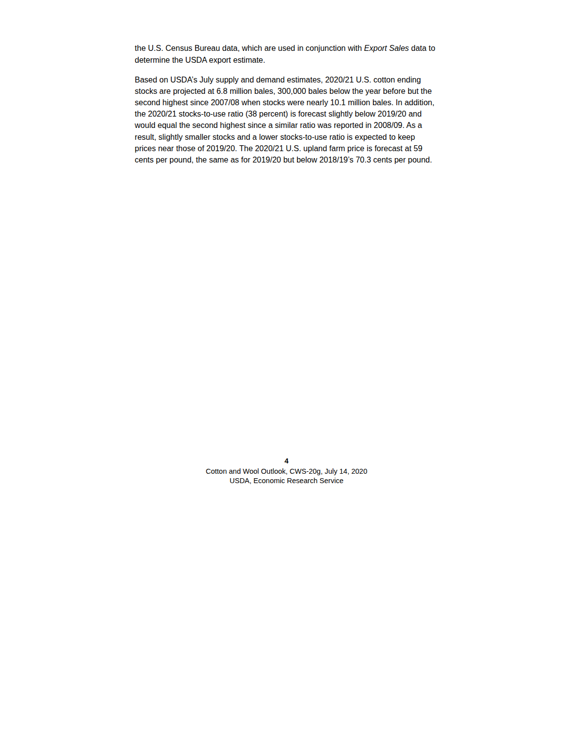the U.S. Census Bureau data, which are used in conjunction with Export Sales data to determine the USDA export estimate.
Based on USDA’s July supply and demand estimates, 2020/21 U.S. cotton ending stocks are projected at 6.8 million bales, 300,000 bales below the year before but the second highest since 2007/08 when stocks were nearly 10.1 million bales. In addition, the 2020/21 stocks-to-use ratio (38 percent) is forecast slightly below 2019/20 and would equal the second highest since a similar ratio was reported in 2008/09. As a result, slightly smaller stocks and a lower stocks-to-use ratio is expected to keep prices near those of 2019/20. The 2020/21 U.S. upland farm price is forecast at 59 cents per pound, the same as for 2019/20 but below 2018/19’s 70.3 cents per pound.
4
Cotton and Wool Outlook, CWS-20g, July 14, 2020
USDA, Economic Research Service